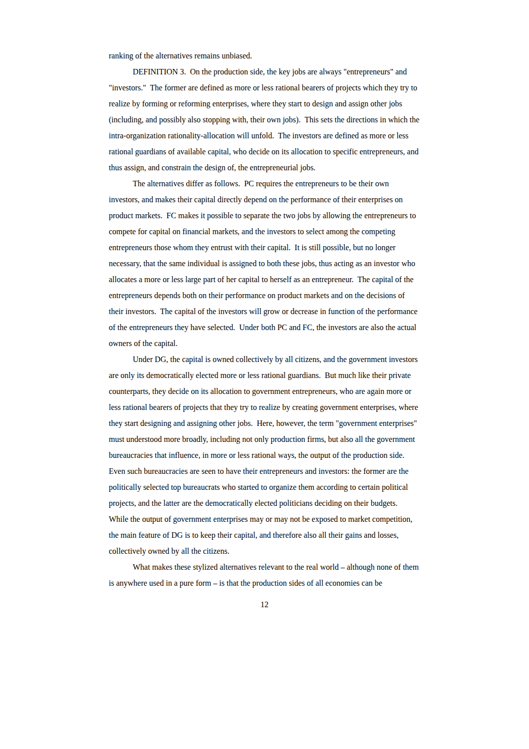ranking of the alternatives remains unbiased.
DEFINITION 3. On the production side, the key jobs are always "entrepreneurs" and "investors." The former are defined as more or less rational bearers of projects which they try to realize by forming or reforming enterprises, where they start to design and assign other jobs (including, and possibly also stopping with, their own jobs). This sets the directions in which the intra-organization rationality-allocation will unfold. The investors are defined as more or less rational guardians of available capital, who decide on its allocation to specific entrepreneurs, and thus assign, and constrain the design of, the entrepreneurial jobs.
The alternatives differ as follows. PC requires the entrepreneurs to be their own investors, and makes their capital directly depend on the performance of their enterprises on product markets. FC makes it possible to separate the two jobs by allowing the entrepreneurs to compete for capital on financial markets, and the investors to select among the competing entrepreneurs those whom they entrust with their capital. It is still possible, but no longer necessary, that the same individual is assigned to both these jobs, thus acting as an investor who allocates a more or less large part of her capital to herself as an entrepreneur. The capital of the entrepreneurs depends both on their performance on product markets and on the decisions of their investors. The capital of the investors will grow or decrease in function of the performance of the entrepreneurs they have selected. Under both PC and FC, the investors are also the actual owners of the capital.
Under DG, the capital is owned collectively by all citizens, and the government investors are only its democratically elected more or less rational guardians. But much like their private counterparts, they decide on its allocation to government entrepreneurs, who are again more or less rational bearers of projects that they try to realize by creating government enterprises, where they start designing and assigning other jobs. Here, however, the term "government enterprises" must understood more broadly, including not only production firms, but also all the government bureaucracies that influence, in more or less rational ways, the output of the production side. Even such bureaucracies are seen to have their entrepreneurs and investors: the former are the politically selected top bureaucrats who started to organize them according to certain political projects, and the latter are the democratically elected politicians deciding on their budgets. While the output of government enterprises may or may not be exposed to market competition, the main feature of DG is to keep their capital, and therefore also all their gains and losses, collectively owned by all the citizens.
What makes these stylized alternatives relevant to the real world – although none of them is anywhere used in a pure form – is that the production sides of all economies can be
12